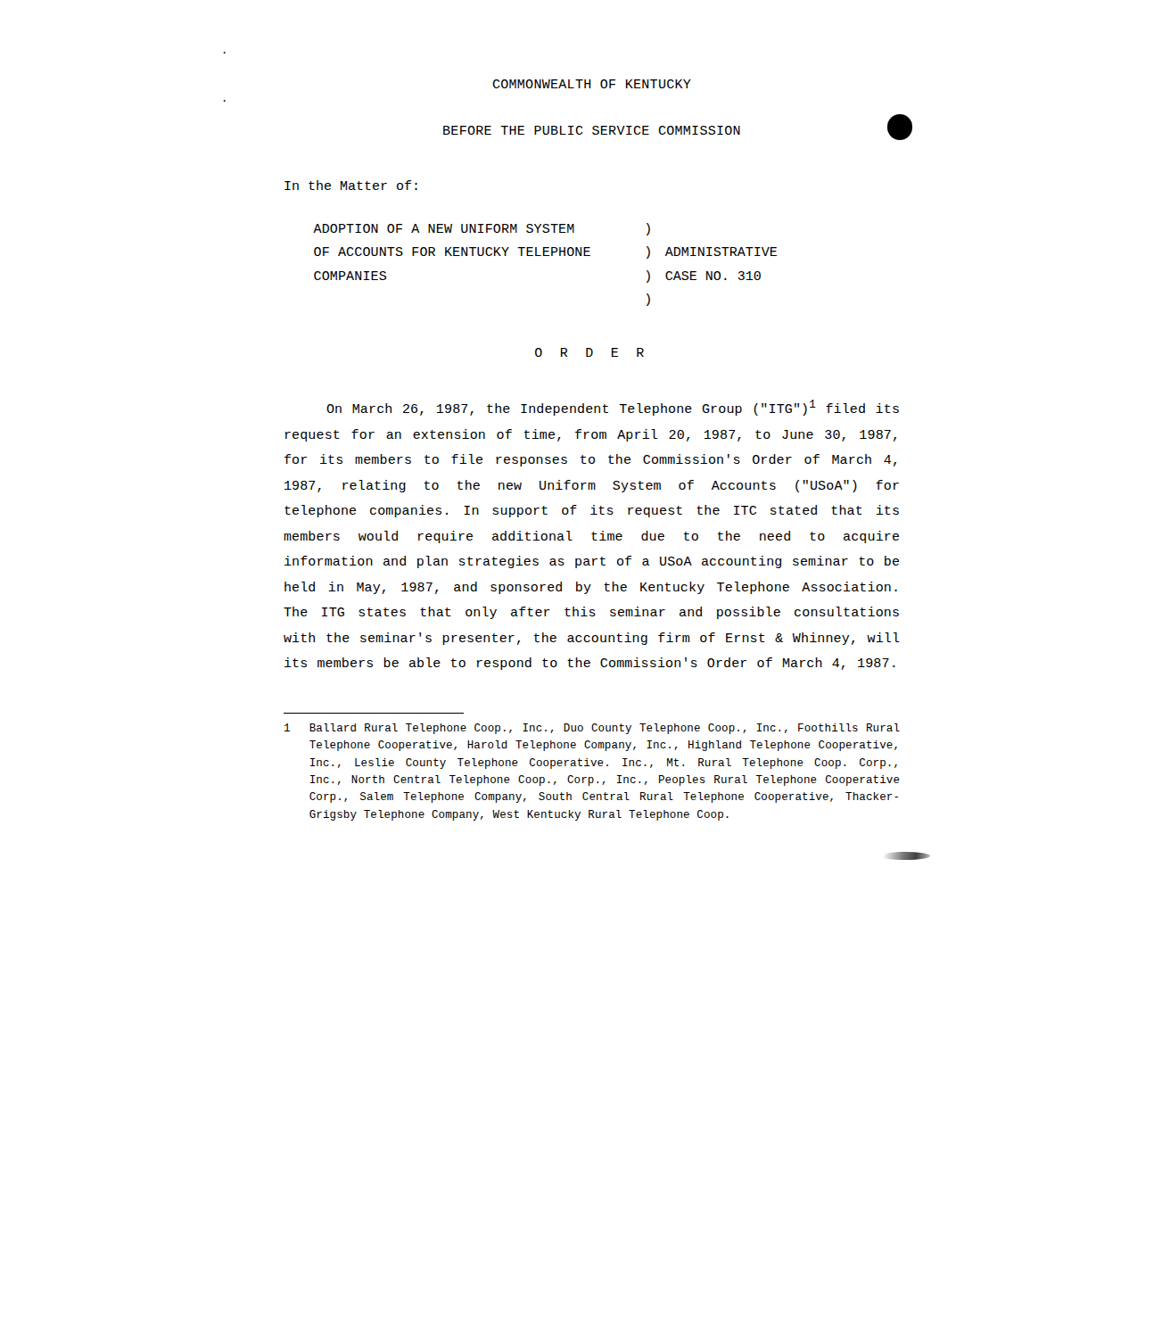· ·
COMMONWEALTH OF KENTUCKY
BEFORE THE PUBLIC SERVICE COMMISSION
In the Matter of:
| ADOPTION OF A NEW UNIFORM SYSTEM | ) | |
| OF ACCOUNTS FOR KENTUCKY TELEPHONE | ) | ADMINISTRATIVE |
| COMPANIES | ) | CASE NO. 310 |
| | ) | |
O R D E R
On March 26, 1987, the Independent Telephone Group ("ITG")1 filed its request for an extension of time, from April 20, 1987, to June 30, 1987, for its members to file responses to the Commission's Order of March 4, 1987, relating to the new Uniform System of Accounts ("USoA") for telephone companies. In support of its request the ITC stated that its members would require additional time due to the need to acquire information and plan strategies as part of a USoA accounting seminar to be held in May, 1987, and sponsored by the Kentucky Telephone Association. The ITG states that only after this seminar and possible consultations with the seminar's presenter, the accounting firm of Ernst & Whinney, will its members be able to respond to the Commission's Order of March 4, 1987.
1
Ballard Rural Telephone Coop., Inc., Duo County Telephone Coop., Inc., Foothills Rural Telephone Cooperative, Harold Telephone Company, Inc., Highland Telephone Cooperative, Inc., Leslie County Telephone Cooperative. Inc., Mt. Rural Telephone Coop. Corp., Inc., North Central Telephone Coop., Corp., Inc., Peoples Rural Telephone Cooperative Corp., Salem Telephone Company, South Central Rural Telephone Cooperative, Thacker-Grigsby Telephone Company, West Kentucky Rural Telephone Coop.